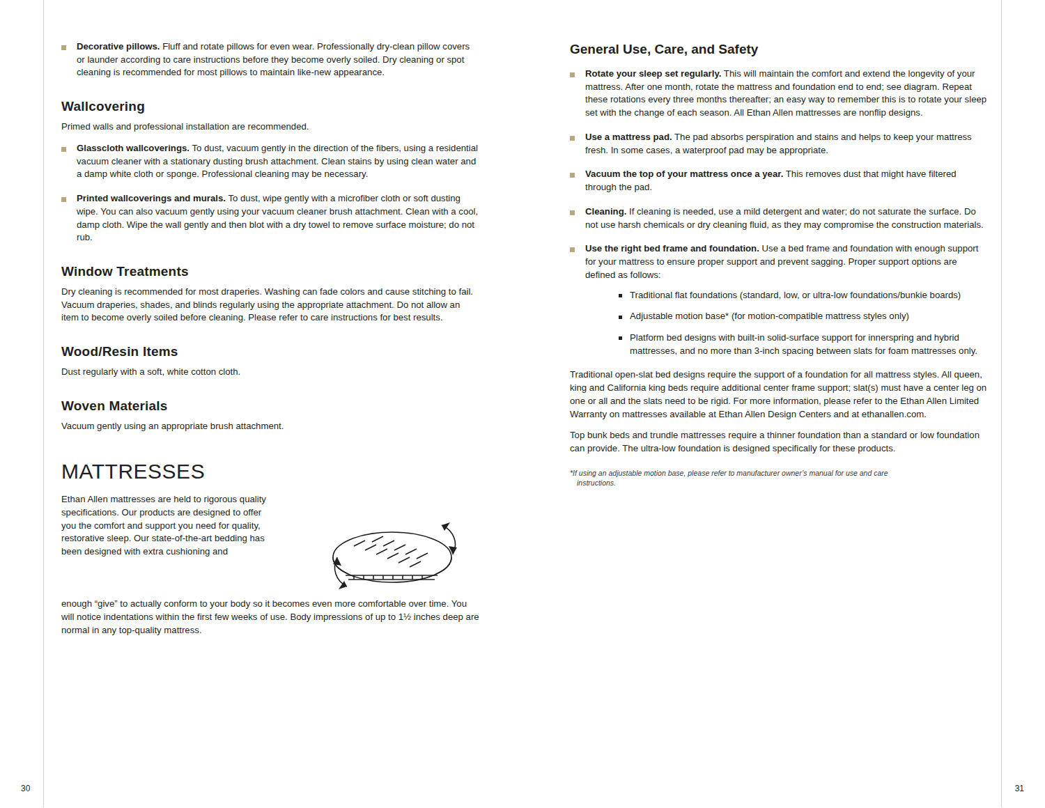Decorative pillows. Fluff and rotate pillows for even wear. Professionally dry-clean pillow covers or launder according to care instructions before they become overly soiled. Dry cleaning or spot cleaning is recommended for most pillows to maintain like-new appearance.
Wallcovering
Primed walls and professional installation are recommended.
Glasscloth wallcoverings. To dust, vacuum gently in the direction of the fibers, using a residential vacuum cleaner with a stationary dusting brush attachment. Clean stains by using clean water and a damp white cloth or sponge. Professional cleaning may be necessary.
Printed wallcoverings and murals. To dust, wipe gently with a microfiber cloth or soft dusting wipe. You can also vacuum gently using your vacuum cleaner brush attachment. Clean with a cool, damp cloth. Wipe the wall gently and then blot with a dry towel to remove surface moisture; do not rub.
Window Treatments
Dry cleaning is recommended for most draperies. Washing can fade colors and cause stitching to fail. Vacuum draperies, shades, and blinds regularly using the appropriate attachment. Do not allow an item to become overly soiled before cleaning. Please refer to care instructions for best results.
Wood/Resin Items
Dust regularly with a soft, white cotton cloth.
Woven Materials
Vacuum gently using an appropriate brush attachment.
MATTRESSES
Ethan Allen mattresses are held to rigorous quality specifications. Our products are designed to offer you the comfort and support you need for quality, restorative sleep. Our state-of-the-art bedding has been designed with extra cushioning and
enough “give” to actually conform to your body so it becomes even more comfortable over time. You will notice indentations within the first few weeks of use. Body impressions of up to 1½ inches deep are normal in any top-quality mattress.
General Use, Care, and Safety
Rotate your sleep set regularly. This will maintain the comfort and extend the longevity of your mattress. After one month, rotate the mattress and foundation end to end; see diagram. Repeat these rotations every three months thereafter; an easy way to remember this is to rotate your sleep set with the change of each season. All Ethan Allen mattresses are nonflip designs.
Use a mattress pad. The pad absorbs perspiration and stains and helps to keep your mattress fresh. In some cases, a waterproof pad may be appropriate.
Vacuum the top of your mattress once a year. This removes dust that might have filtered through the pad.
Cleaning. If cleaning is needed, use a mild detergent and water; do not saturate the surface. Do not use harsh chemicals or dry cleaning fluid, as they may compromise the construction materials.
Use the right bed frame and foundation. Use a bed frame and foundation with enough support for your mattress to ensure proper support and prevent sagging. Proper support options are defined as follows:
Traditional flat foundations (standard, low, or ultra-low foundations/bunkie boards)
Adjustable motion base* (for motion-compatible mattress styles only)
Platform bed designs with built-in solid-surface support for innerspring and hybrid mattresses, and no more than 3-inch spacing between slats for foam mattresses only.
Traditional open-slat bed designs require the support of a foundation for all mattress styles. All queen, king and California king beds require additional center frame support; slat(s) must have a center leg on one or all and the slats need to be rigid. For more information, please refer to the Ethan Allen Limited Warranty on mattresses available at Ethan Allen Design Centers and at ethanallen.com.
Top bunk beds and trundle mattresses require a thinner foundation than a standard or low foundation can provide. The ultra-low foundation is designed specifically for these products.
*If using an adjustable motion base, please refer to manufacturer owner’s manual for use and care instructions.
30
31